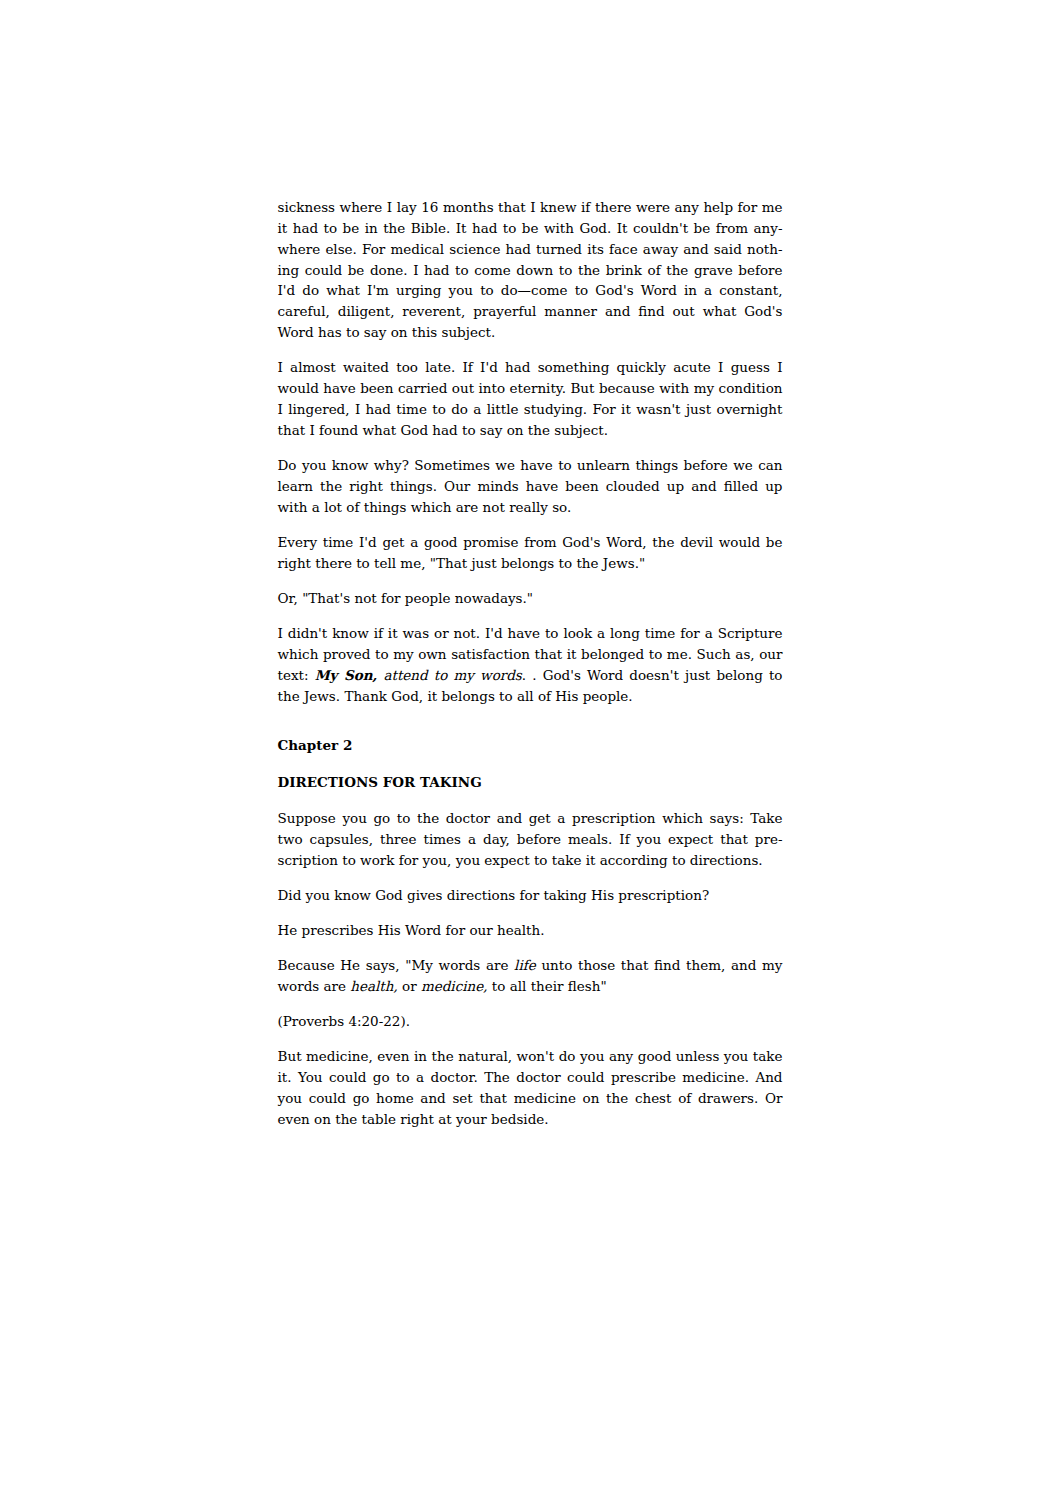sickness where I lay 16 months that I knew if there were any help for me it had to be in the Bible. It had to be with God. It couldn't be from anywhere else. For medical science had turned its face away and said nothing could be done. I had to come down to the brink of the grave before I'd do what I'm urging you to do—come to God's Word in a constant, careful, diligent, reverent, prayerful manner and find out what God's Word has to say on this subject.
I almost waited too late. If I'd had something quickly acute I guess I would have been carried out into eternity. But because with my condition I lingered, I had time to do a little studying. For it wasn't just overnight that I found what God had to say on the subject.
Do you know why? Sometimes we have to unlearn things before we can learn the right things. Our minds have been clouded up and filled up with a lot of things which are not really so.
Every time I'd get a good promise from God's Word, the devil would be right there to tell me, "That just belongs to the Jews."
Or, "That's not for people nowadays."
I didn't know if it was or not. I'd have to look a long time for a Scripture which proved to my own satisfaction that it belonged to me. Such as, our text: My Son, attend to my words. . God's Word doesn't just belong to the Jews. Thank God, it belongs to all of His people.
Chapter 2
DIRECTIONS FOR TAKING
Suppose you go to the doctor and get a prescription which says: Take two capsules, three times a day, before meals. If you expect that prescription to work for you, you expect to take it according to directions.
Did you know God gives directions for taking His prescription?
He prescribes His Word for our health.
Because He says, "My words are life unto those that find them, and my words are health, or medicine, to all their flesh"
(Proverbs 4:20-22).
But medicine, even in the natural, won't do you any good unless you take it. You could go to a doctor. The doctor could prescribe medicine. And you could go home and set that medicine on the chest of drawers. Or even on the table right at your bedside.